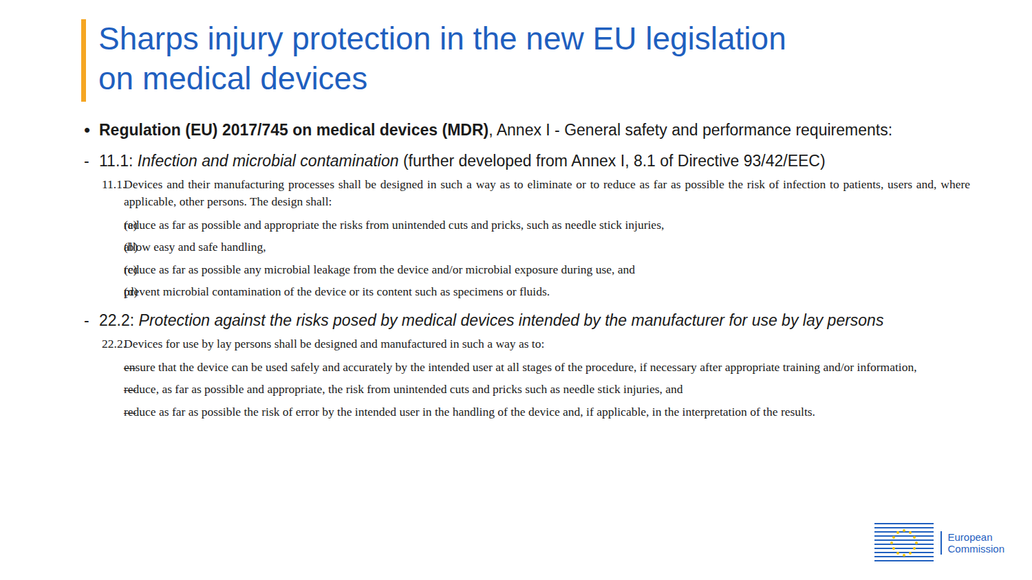Sharps injury protection in the new EU legislation
on medical devices
Regulation (EU) 2017/745 on medical devices (MDR), Annex I - General safety and performance requirements:
11.1: Infection and microbial contamination (further developed from Annex I, 8.1 of Directive 93/42/EEC)
11.1.
Devices and their manufacturing processes shall be designed in such a way as to eliminate or to reduce as far as possible the risk of infection to patients, users and, where applicable, other persons. The design shall:
(a) reduce as far as possible and appropriate the risks from unintended cuts and pricks, such as needle stick injuries,
(b) allow easy and safe handling,
(c) reduce as far as possible any microbial leakage from the device and/or microbial exposure during use, and
(d) prevent microbial contamination of the device or its content such as specimens or fluids.
22.2: Protection against the risks posed by medical devices intended by the manufacturer for use by lay persons
22.2.
Devices for use by lay persons shall be designed and manufactured in such a way as to:
—ensure that the device can be used safely and accurately by the intended user at all stages of the procedure, if necessary after appropriate training and/or information,
—reduce, as far as possible and appropriate, the risk from unintended cuts and pricks such as needle stick injuries, and
—reduce as far as possible the risk of error by the intended user in the handling of the device and, if applicable, in the interpretation of the results.
European
Commission